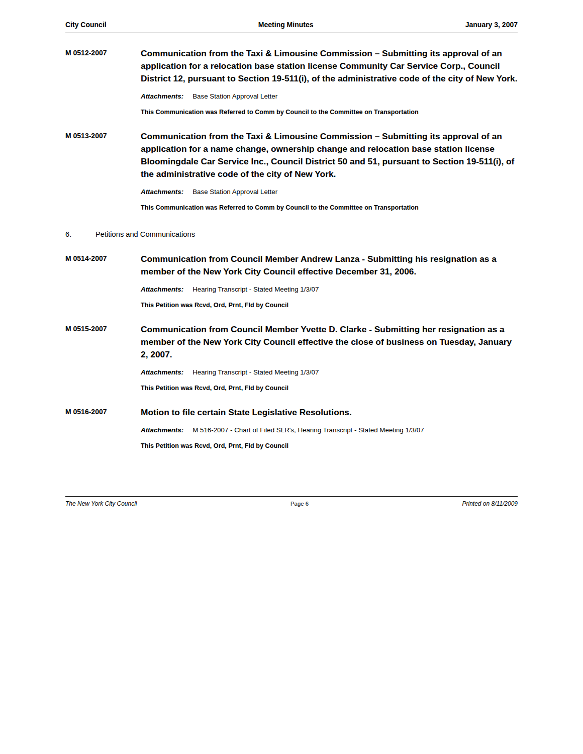City Council
Meeting Minutes
January 3, 2007
M 0512-2007
Communication from the Taxi & Limousine Commission – Submitting its approval of an application for a relocation base station license Community Car Service Corp., Council District 12, pursuant to Section 19-511(i), of the administrative code of the city of New York.
Attachments: Base Station Approval Letter
This Communication was Referred to Comm by Council to the Committee on Transportation
M 0513-2007
Communication from the Taxi & Limousine Commission – Submitting its approval of an application for a name change, ownership change and relocation base station license Bloomingdale Car Service Inc., Council District 50 and 51, pursuant to Section 19-511(i), of the administrative code of the city of New York.
Attachments: Base Station Approval Letter
This Communication was Referred to Comm by Council to the Committee on Transportation
6.
Petitions and Communications
M 0514-2007
Communication from Council Member Andrew Lanza - Submitting his resignation as a member of the New York City Council effective December 31, 2006.
Attachments: Hearing Transcript - Stated Meeting 1/3/07
This Petition was Rcvd, Ord, Prnt, Fld by Council
M 0515-2007
Communication from Council Member Yvette D. Clarke - Submitting her resignation as a member of the New York City Council effective the close of business on Tuesday, January 2, 2007.
Attachments: Hearing Transcript - Stated Meeting 1/3/07
This Petition was Rcvd, Ord, Prnt, Fld by Council
M 0516-2007
Motion to file certain State Legislative Resolutions.
Attachments: M 516-2007 - Chart of Filed SLR's, Hearing Transcript - Stated Meeting 1/3/07
This Petition was Rcvd, Ord, Prnt, Fld by Council
The New York City Council
Page 6
Printed on 8/11/2009